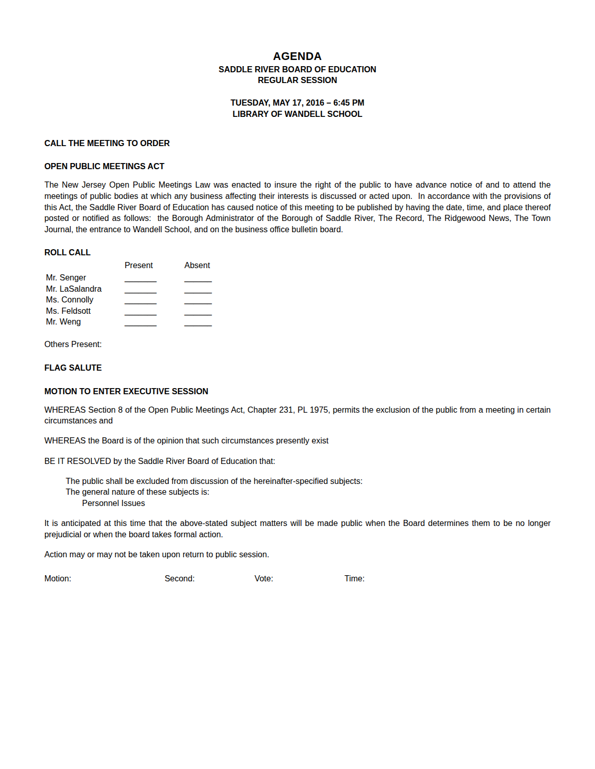AGENDA
SADDLE RIVER BOARD OF EDUCATION
REGULAR SESSION
TUESDAY, MAY 17, 2016 – 6:45 PM
LIBRARY OF WANDELL SCHOOL
CALL THE MEETING TO ORDER
OPEN PUBLIC MEETINGS ACT
The New Jersey Open Public Meetings Law was enacted to insure the right of the public to have advance notice of and to attend the meetings of public bodies at which any business affecting their interests is discussed or acted upon. In accordance with the provisions of this Act, the Saddle River Board of Education has caused notice of this meeting to be published by having the date, time, and place thereof posted or notified as follows: the Borough Administrator of the Borough of Saddle River, The Record, The Ridgewood News, The Town Journal, the entrance to Wandell School, and on the business office bulletin board.
ROLL CALL
| | Present | Absent |
| --- | --- | --- |
| Mr. Senger | _______ | ______ |
| Mr. LaSalandra | _______ | ______ |
| Ms. Connolly | _______ | ______ |
| Ms. Feldsott | _______ | ______ |
| Mr. Weng | _______ | ______ |
Others Present:
FLAG SALUTE
MOTION TO ENTER EXECUTIVE SESSION
WHEREAS Section 8 of the Open Public Meetings Act, Chapter 231, PL 1975, permits the exclusion of the public from a meeting in certain circumstances and
WHEREAS the Board is of the opinion that such circumstances presently exist
BE IT RESOLVED by the Saddle River Board of Education that:
The public shall be excluded from discussion of the hereinafter-specified subjects:
The general nature of these subjects is:
Personnel Issues
It is anticipated at this time that the above-stated subject matters will be made public when the Board determines them to be no longer prejudicial or when the board takes formal action.
Action may or may not be taken upon return to public session.
Motion: Second: Vote: Time: